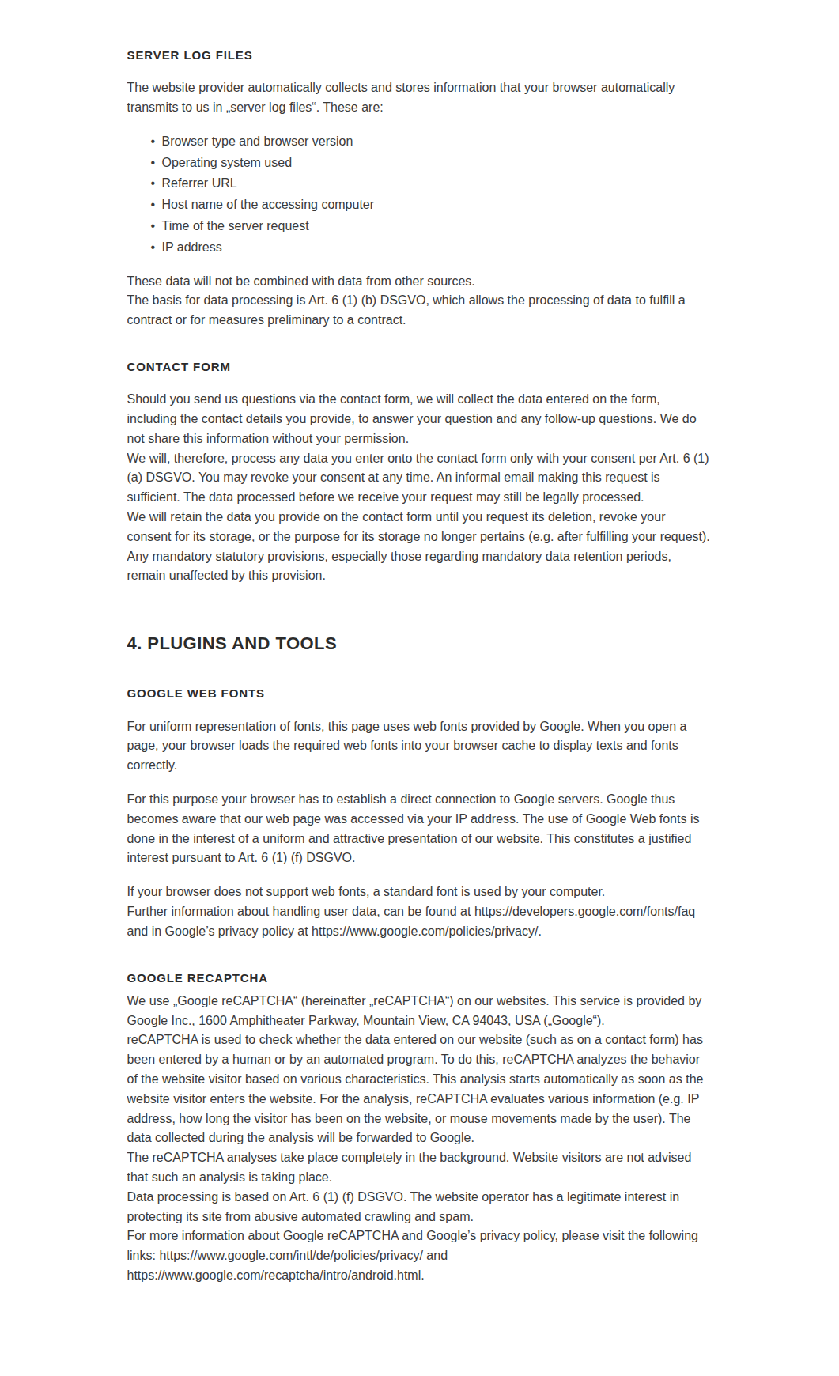Server log files
The website provider automatically collects and stores information that your browser automatically transmits to us in „server log files“. These are:
Browser type and browser version
Operating system used
Referrer URL
Host name of the accessing computer
Time of the server request
IP address
These data will not be combined with data from other sources.
The basis for data processing is Art. 6 (1) (b) DSGVO, which allows the processing of data to fulfill a contract or for measures preliminary to a contract.
Contact form
Should you send us questions via the contact form, we will collect the data entered on the form, including the contact details you provide, to answer your question and any follow-up questions. We do not share this information without your permission.
We will, therefore, process any data you enter onto the contact form only with your consent per Art. 6 (1)(a) DSGVO. You may revoke your consent at any time. An informal email making this request is sufficient. The data processed before we receive your request may still be legally processed.
We will retain the data you provide on the contact form until you request its deletion, revoke your consent for its storage, or the purpose for its storage no longer pertains (e.g. after fulfilling your request). Any mandatory statutory provisions, especially those regarding mandatory data retention periods, remain unaffected by this provision.
4. Plugins and Tools
Google Web Fonts
For uniform representation of fonts, this page uses web fonts provided by Google. When you open a page, your browser loads the required web fonts into your browser cache to display texts and fonts correctly.
For this purpose your browser has to establish a direct connection to Google servers. Google thus becomes aware that our web page was accessed via your IP address. The use of Google Web fonts is done in the interest of a uniform and attractive presentation of our website. This constitutes a justified interest pursuant to Art. 6 (1) (f) DSGVO.
If your browser does not support web fonts, a standard font is used by your computer.
Further information about handling user data, can be found at https://developers.google.com/fonts/faq and in Google’s privacy policy at https://www.google.com/policies/privacy/.
Google reCAPTCHA
We use „Google reCAPTCHA“ (hereinafter „reCAPTCHA“) on our websites. This service is provided by Google Inc., 1600 Amphitheater Parkway, Mountain View, CA 94043, USA („Google“).
reCAPTCHA is used to check whether the data entered on our website (such as on a contact form) has been entered by a human or by an automated program. To do this, reCAPTCHA analyzes the behavior of the website visitor based on various characteristics. This analysis starts automatically as soon as the website visitor enters the website. For the analysis, reCAPTCHA evaluates various information (e.g. IP address, how long the visitor has been on the website, or mouse movements made by the user). The data collected during the analysis will be forwarded to Google.
The reCAPTCHA analyses take place completely in the background. Website visitors are not advised that such an analysis is taking place.
Data processing is based on Art. 6 (1) (f) DSGVO. The website operator has a legitimate interest in protecting its site from abusive automated crawling and spam.
For more information about Google reCAPTCHA and Google’s privacy policy, please visit the following links: https://www.google.com/intl/de/policies/privacy/ and https://www.google.com/recaptcha/intro/android.html.